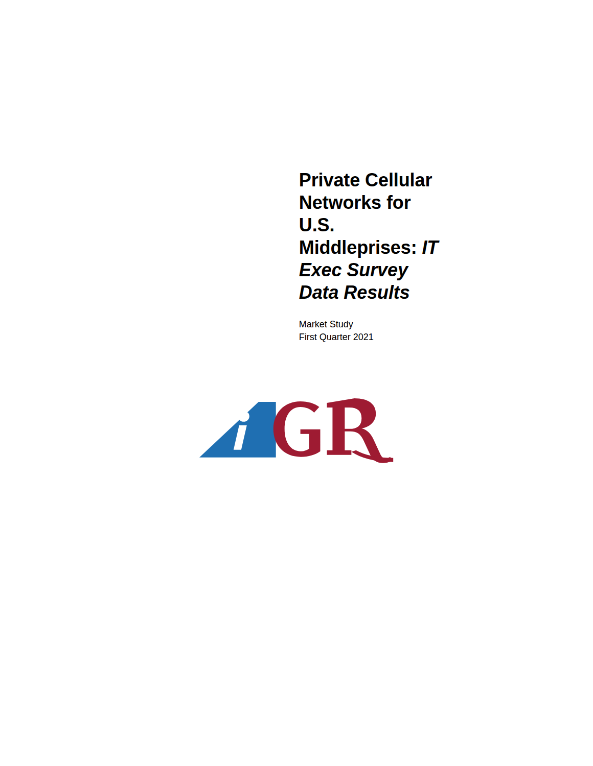Private Cellular Networks for U.S. Middleprises: IT Exec Survey Data Results
Market Study
First Quarter 2021
iGR